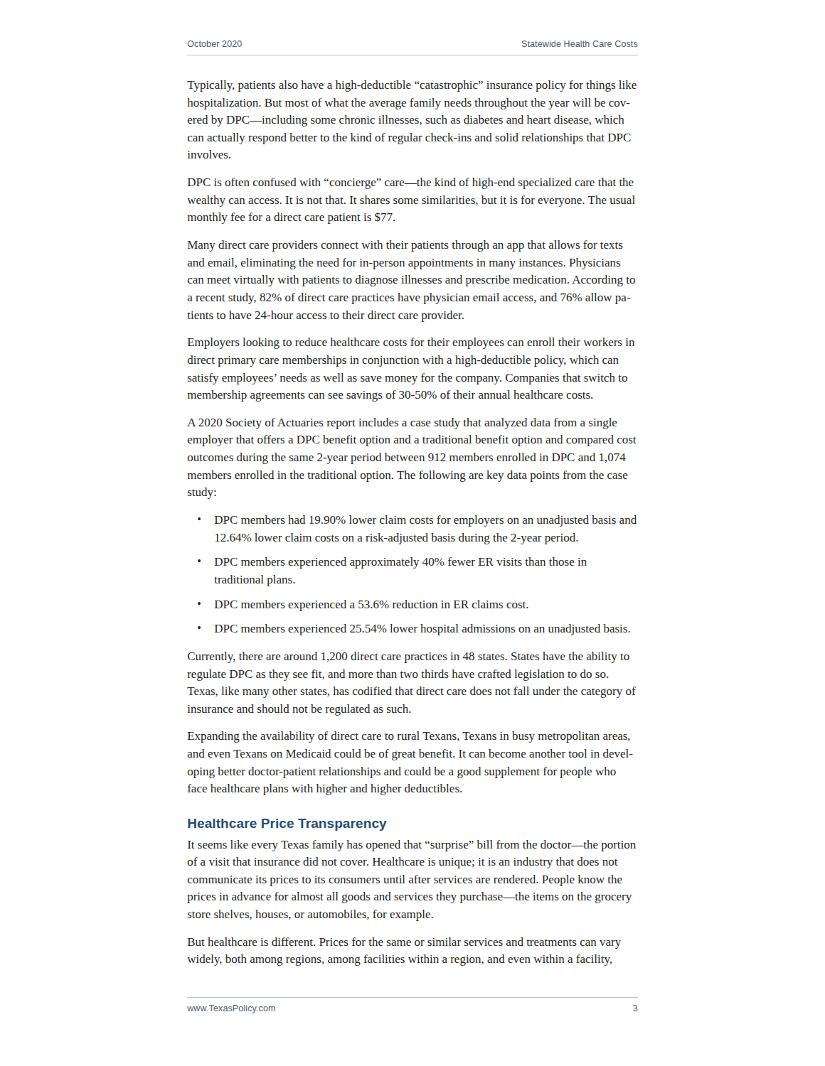October 2020
Statewide Health Care Costs
Typically, patients also have a high-deductible “catastrophic” insurance policy for things like hospitalization. But most of what the average family needs throughout the year will be covered by DPC—including some chronic illnesses, such as diabetes and heart disease, which can actually respond better to the kind of regular check-ins and solid relationships that DPC involves.
DPC is often confused with “concierge” care—the kind of high-end specialized care that the wealthy can access. It is not that. It shares some similarities, but it is for everyone. The usual monthly fee for a direct care patient is $77.
Many direct care providers connect with their patients through an app that allows for texts and email, eliminating the need for in-person appointments in many instances. Physicians can meet virtually with patients to diagnose illnesses and prescribe medication. According to a recent study, 82% of direct care practices have physician email access, and 76% allow patients to have 24-hour access to their direct care provider.
Employers looking to reduce healthcare costs for their employees can enroll their workers in direct primary care memberships in conjunction with a high-deductible policy, which can satisfy employees’ needs as well as save money for the company. Companies that switch to membership agreements can see savings of 30-50% of their annual healthcare costs.
A 2020 Society of Actuaries report includes a case study that analyzed data from a single employer that offers a DPC benefit option and a traditional benefit option and compared cost outcomes during the same 2-year period between 912 members enrolled in DPC and 1,074 members enrolled in the traditional option. The following are key data points from the case study:
DPC members had 19.90% lower claim costs for employers on an unadjusted basis and 12.64% lower claim costs on a risk-adjusted basis during the 2-year period.
DPC members experienced approximately 40% fewer ER visits than those in traditional plans.
DPC members experienced a 53.6% reduction in ER claims cost.
DPC members experienced 25.54% lower hospital admissions on an unadjusted basis.
Currently, there are around 1,200 direct care practices in 48 states. States have the ability to regulate DPC as they see fit, and more than two thirds have crafted legislation to do so. Texas, like many other states, has codified that direct care does not fall under the category of insurance and should not be regulated as such.
Expanding the availability of direct care to rural Texans, Texans in busy metropolitan areas, and even Texans on Medicaid could be of great benefit. It can become another tool in developing better doctor-patient relationships and could be a good supplement for people who face healthcare plans with higher and higher deductibles.
Healthcare Price Transparency
It seems like every Texas family has opened that “surprise” bill from the doctor—the portion of a visit that insurance did not cover. Healthcare is unique; it is an industry that does not communicate its prices to its consumers until after services are rendered. People know the prices in advance for almost all goods and services they purchase—the items on the grocery store shelves, houses, or automobiles, for example.
But healthcare is different. Prices for the same or similar services and treatments can vary widely, both among regions, among facilities within a region, and even within a facility,
www.TexasPolicy.com
3